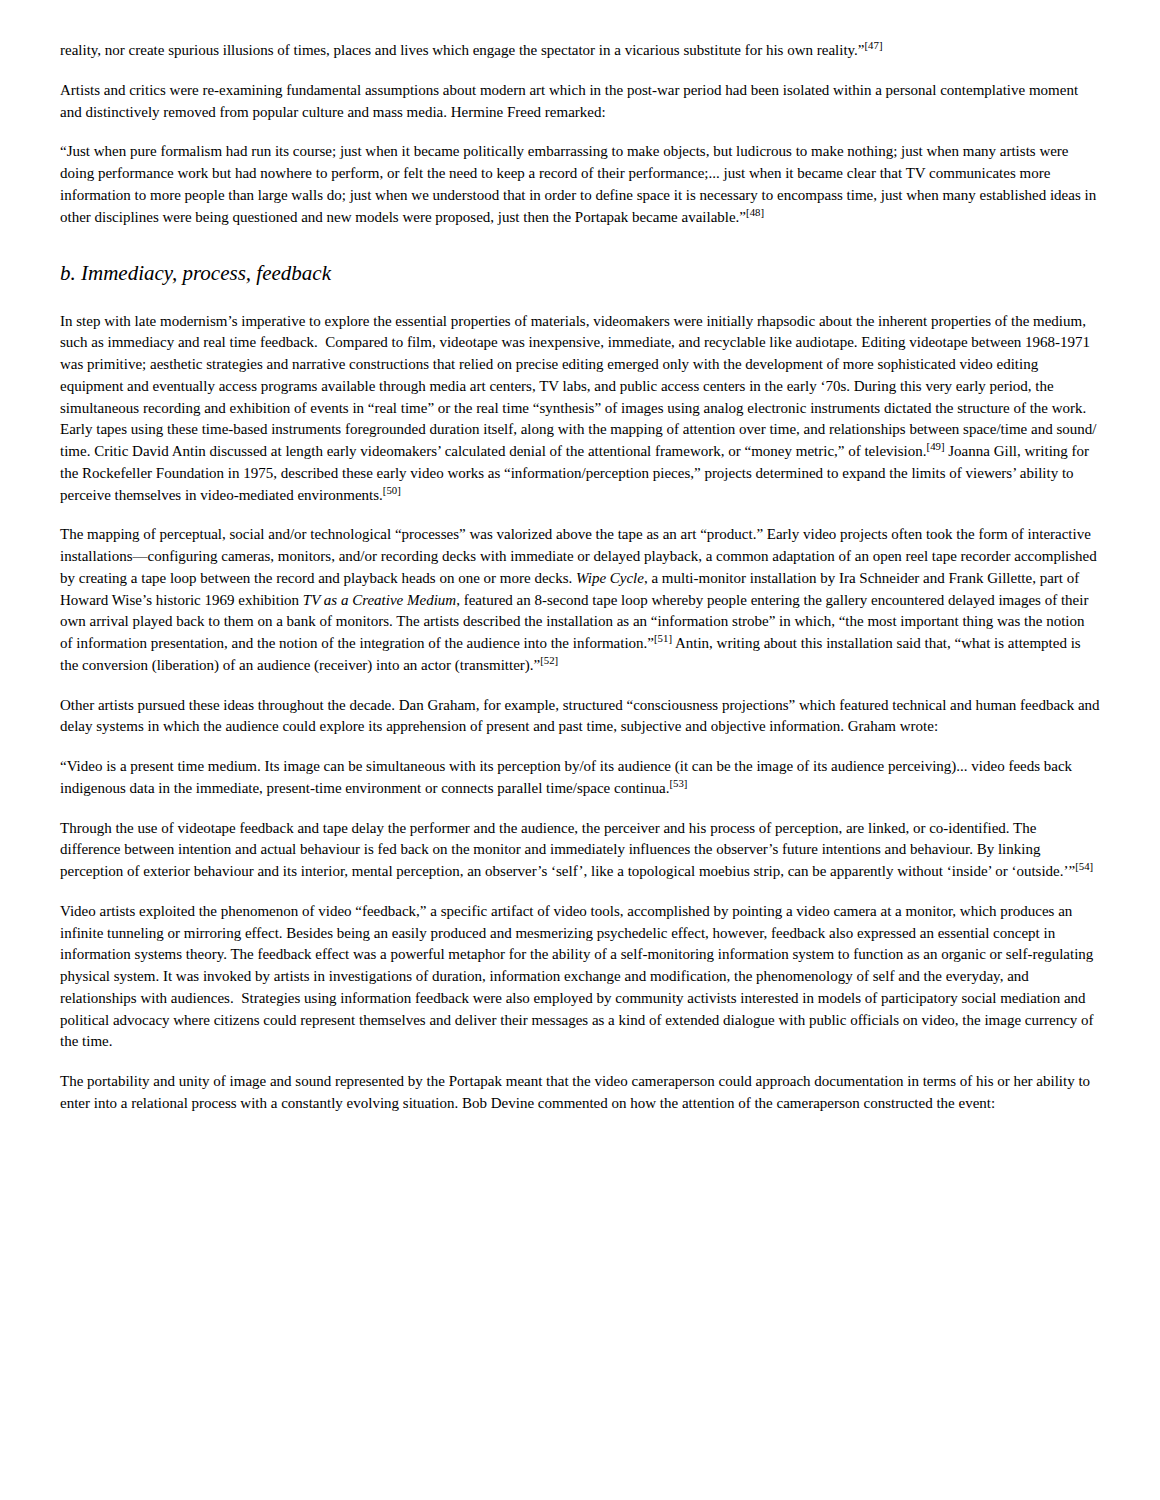reality, nor create spurious illusions of times, places and lives which engage the spectator in a vicarious substitute for his own reality.”[47]
Artists and critics were re-examining fundamental assumptions about modern art which in the post-war period had been isolated within a personal contemplative moment and distinctively removed from popular culture and mass media. Hermine Freed remarked:
“Just when pure formalism had run its course; just when it became politically embarrassing to make objects, but ludicrous to make nothing; just when many artists were doing performance work but had nowhere to perform, or felt the need to keep a record of their performance;... just when it became clear that TV communicates more information to more people than large walls do; just when we understood that in order to define space it is necessary to encompass time, just when many established ideas in other disciplines were being questioned and new models were proposed, just then the Portapak became available.”[48]
b. Immediacy, process, feedback
In step with late modernism’s imperative to explore the essential properties of materials, videomakers were initially rhapsodic about the inherent properties of the medium, such as immediacy and real time feedback. Compared to film, videotape was inexpensive, immediate, and recyclable like audiotape. Editing videotape between 1968-1971 was primitive; aesthetic strategies and narrative constructions that relied on precise editing emerged only with the development of more sophisticated video editing equipment and eventually access programs available through media art centers, TV labs, and public access centers in the early ‘70s. During this very early period, the simultaneous recording and exhibition of events in “real time” or the real time “synthesis” of images using analog electronic instruments dictated the structure of the work. Early tapes using these time-based instruments foregrounded duration itself, along with the mapping of attention over time, and relationships between space/time and sound/ time. Critic David Antin discussed at length early videomakers’ calculated denial of the attentional framework, or “money metric,” of television.[49] Joanna Gill, writing for the Rockefeller Foundation in 1975, described these early video works as “information/perception pieces,” projects determined to expand the limits of viewers’ ability to perceive themselves in video-mediated environments.[50]
The mapping of perceptual, social and/or technological “processes” was valorized above the tape as an art “product.” Early video projects often took the form of interactive installations—configuring cameras, monitors, and/or recording decks with immediate or delayed playback, a common adaptation of an open reel tape recorder accomplished by creating a tape loop between the record and playback heads on one or more decks. Wipe Cycle, a multi-monitor installation by Ira Schneider and Frank Gillette, part of Howard Wise’s historic 1969 exhibition TV as a Creative Medium, featured an 8-second tape loop whereby people entering the gallery encountered delayed images of their own arrival played back to them on a bank of monitors. The artists described the installation as an “information strobe” in which, “the most important thing was the notion of information presentation, and the notion of the integration of the audience into the information.”[51] Antin, writing about this installation said that, “what is attempted is the conversion (liberation) of an audience (receiver) into an actor (transmitter).”[52]
Other artists pursued these ideas throughout the decade. Dan Graham, for example, structured “consciousness projections” which featured technical and human feedback and delay systems in which the audience could explore its apprehension of present and past time, subjective and objective information. Graham wrote:
“Video is a present time medium. Its image can be simultaneous with its perception by/of its audience (it can be the image of its audience perceiving)... video feeds back indigenous data in the immediate, present-time environment or connects parallel time/space continua.[53]
Through the use of videotape feedback and tape delay the performer and the audience, the perceiver and his process of perception, are linked, or co-identified. The difference between intention and actual behaviour is fed back on the monitor and immediately influences the observer’s future intentions and behaviour. By linking perception of exterior behaviour and its interior, mental perception, an observer’s ‘self’, like a topological moebius strip, can be apparently without ‘inside’ or ‘outside.’”[54]
Video artists exploited the phenomenon of video “feedback,” a specific artifact of video tools, accomplished by pointing a video camera at a monitor, which produces an infinite tunneling or mirroring effect. Besides being an easily produced and mesmerizing psychedelic effect, however, feedback also expressed an essential concept in information systems theory. The feedback effect was a powerful metaphor for the ability of a self-monitoring information system to function as an organic or self-regulating physical system. It was invoked by artists in investigations of duration, information exchange and modification, the phenomenology of self and the everyday, and relationships with audiences. Strategies using information feedback were also employed by community activists interested in models of participatory social mediation and political advocacy where citizens could represent themselves and deliver their messages as a kind of extended dialogue with public officials on video, the image currency of the time.
The portability and unity of image and sound represented by the Portapak meant that the video cameraperson could approach documentation in terms of his or her ability to enter into a relational process with a constantly evolving situation. Bob Devine commented on how the attention of the cameraperson constructed the event: